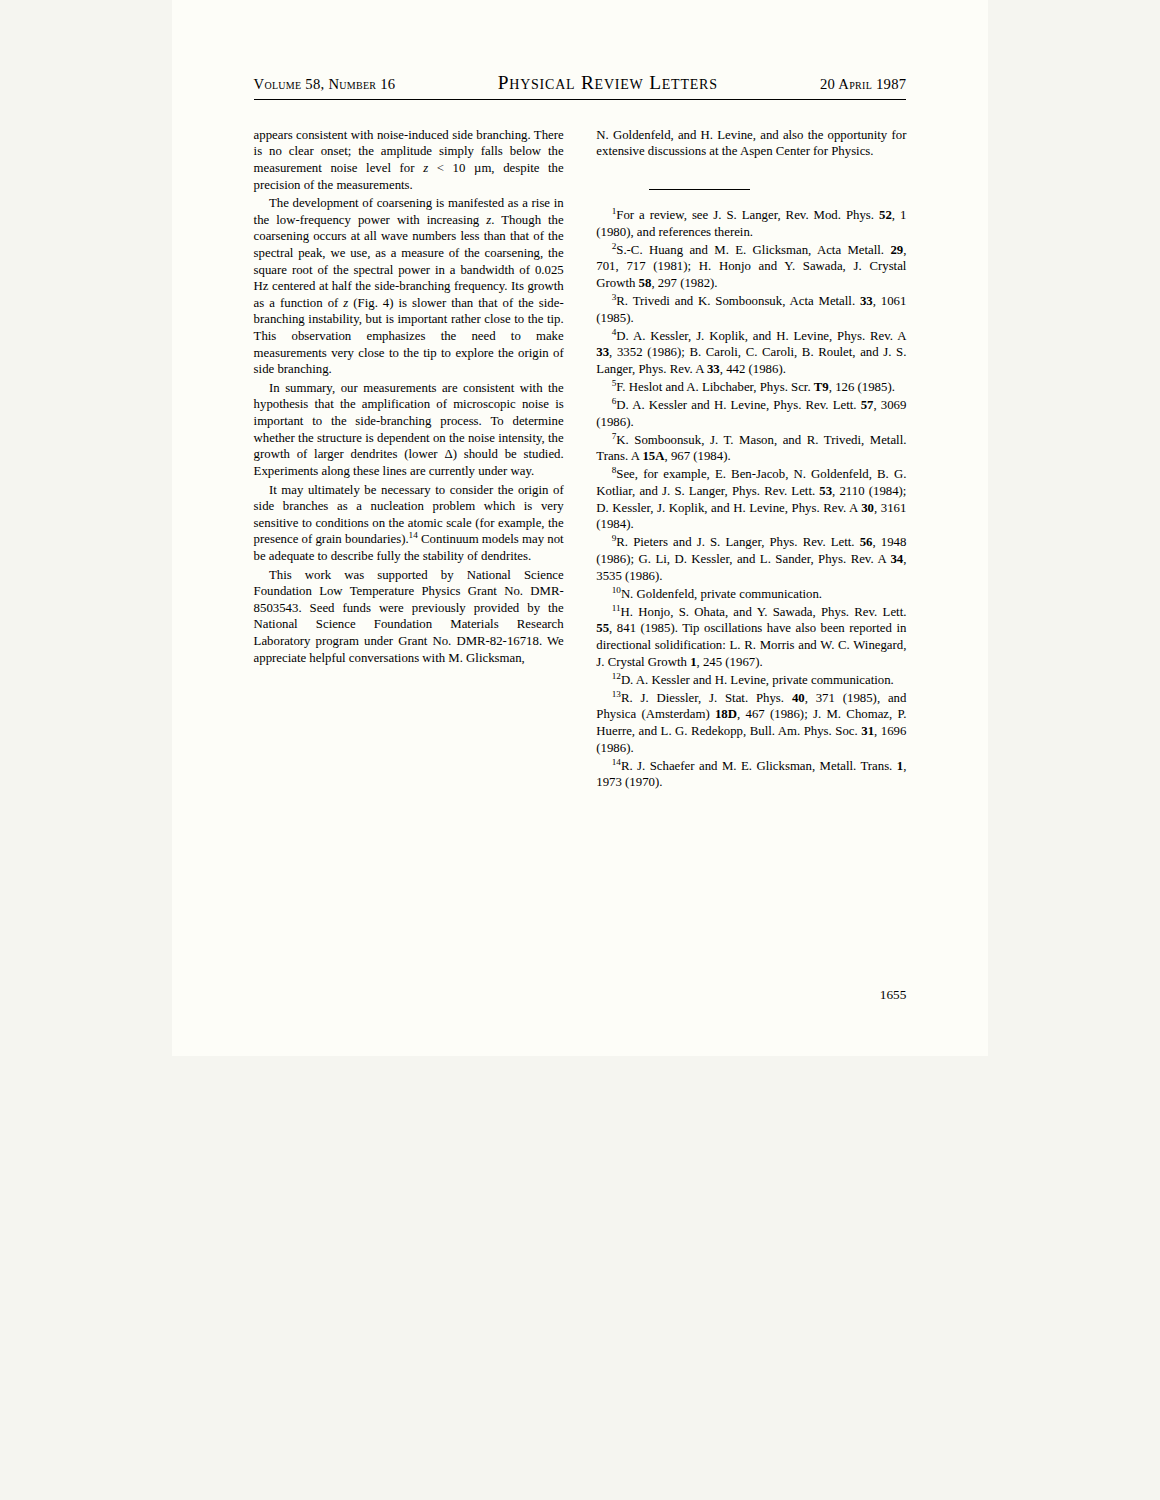Volume 58, Number 16
Physical Review Letters
20 April 1987
appears consistent with noise-induced side branching. There is no clear onset; the amplitude simply falls below the measurement noise level for z < 10 µm, despite the precision of the measurements.
The development of coarsening is manifested as a rise in the low-frequency power with increasing z. Though the coarsening occurs at all wave numbers less than that of the spectral peak, we use, as a measure of the coarsening, the square root of the spectral power in a bandwidth of 0.025 Hz centered at half the side-branching frequency. Its growth as a function of z (Fig. 4) is slower than that of the side-branching instability, but is important rather close to the tip. This observation emphasizes the need to make measurements very close to the tip to explore the origin of side branching.
In summary, our measurements are consistent with the hypothesis that the amplification of microscopic noise is important to the side-branching process. To determine whether the structure is dependent on the noise intensity, the growth of larger dendrites (lower Δ) should be studied. Experiments along these lines are currently under way.
It may ultimately be necessary to consider the origin of side branches as a nucleation problem which is very sensitive to conditions on the atomic scale (for example, the presence of grain boundaries).14 Continuum models may not be adequate to describe fully the stability of dendrites.
This work was supported by National Science Foundation Low Temperature Physics Grant No. DMR-8503543. Seed funds were previously provided by the National Science Foundation Materials Research Laboratory program under Grant No. DMR-82-16718. We appreciate helpful conversations with M. Glicksman,
N. Goldenfeld, and H. Levine, and also the opportunity for extensive discussions at the Aspen Center for Physics.
1For a review, see J. S. Langer, Rev. Mod. Phys. 52, 1 (1980), and references therein.
2S.-C. Huang and M. E. Glicksman, Acta Metall. 29, 701, 717 (1981); H. Honjo and Y. Sawada, J. Crystal Growth 58, 297 (1982).
3R. Trivedi and K. Somboonsuk, Acta Metall. 33, 1061 (1985).
4D. A. Kessler, J. Koplik, and H. Levine, Phys. Rev. A 33, 3352 (1986); B. Caroli, C. Caroli, B. Roulet, and J. S. Langer, Phys. Rev. A 33, 442 (1986).
5F. Heslot and A. Libchaber, Phys. Scr. T9, 126 (1985).
6D. A. Kessler and H. Levine, Phys. Rev. Lett. 57, 3069 (1986).
7K. Somboonsuk, J. T. Mason, and R. Trivedi, Metall. Trans. A 15A, 967 (1984).
8See, for example, E. Ben-Jacob, N. Goldenfeld, B. G. Kotliar, and J. S. Langer, Phys. Rev. Lett. 53, 2110 (1984); D. Kessler, J. Koplik, and H. Levine, Phys. Rev. A 30, 3161 (1984).
9R. Pieters and J. S. Langer, Phys. Rev. Lett. 56, 1948 (1986); G. Li, D. Kessler, and L. Sander, Phys. Rev. A 34, 3535 (1986).
10N. Goldenfeld, private communication.
11H. Honjo, S. Ohata, and Y. Sawada, Phys. Rev. Lett. 55, 841 (1985). Tip oscillations have also been reported in directional solidification: L. R. Morris and W. C. Winegard, J. Crystal Growth 1, 245 (1967).
12D. A. Kessler and H. Levine, private communication.
13R. J. Diessler, J. Stat. Phys. 40, 371 (1985), and Physica (Amsterdam) 18D, 467 (1986); J. M. Chomaz, P. Huerre, and L. G. Redekopp, Bull. Am. Phys. Soc. 31, 1696 (1986).
14R. J. Schaefer and M. E. Glicksman, Metall. Trans. 1, 1973 (1970).
1655